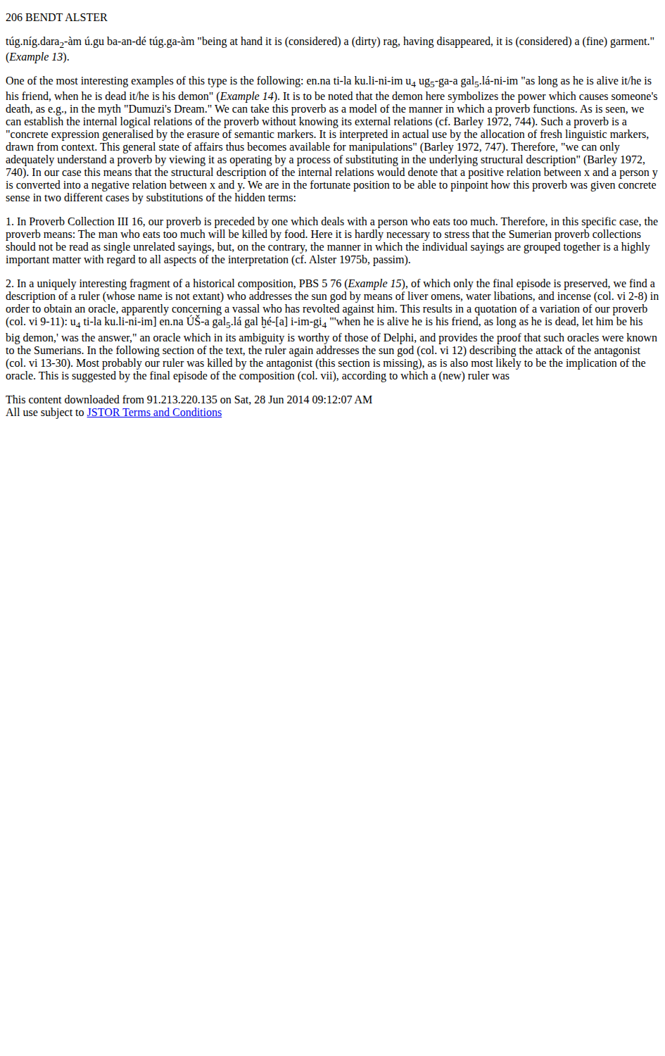206 BENDT ALSTER
túg.níg.dara2-àm ú.gu ba-an-dé túg.ga-àm "being at hand it is (considered) a (dirty) rag, having disappeared, it is (considered) a (fine) garment." (Example 13).
One of the most interesting examples of this type is the following: en.na ti-la ku.li-ni-im u4 ug5-ga-a gal5.lá-ni-im "as long as he is alive it/he is his friend, when he is dead it/he is his demon" (Example 14). It is to be noted that the demon here symbolizes the power which causes someone's death, as e.g., in the myth "Dumuzi's Dream." We can take this proverb as a model of the manner in which a proverb functions. As is seen, we can establish the internal logical relations of the proverb without knowing its external relations (cf. Barley 1972, 744). Such a proverb is a "concrete expression generalised by the erasure of semantic markers. It is interpreted in actual use by the allocation of fresh linguistic markers, drawn from context. This general state of affairs thus becomes available for manipulations" (Barley 1972, 747). Therefore, "we can only adequately understand a proverb by viewing it as operating by a process of substituting in the underlying structural description" (Barley 1972, 740). In our case this means that the structural description of the internal relations would denote that a positive relation between x and a person y is converted into a negative relation between x and y. We are in the fortunate position to be able to pinpoint how this proverb was given concrete sense in two different cases by substitutions of the hidden terms:
1. In Proverb Collection III 16, our proverb is preceded by one which deals with a person who eats too much. Therefore, in this specific case, the proverb means: The man who eats too much will be killed by food. Here it is hardly necessary to stress that the Sumerian proverb collections should not be read as single unrelated sayings, but, on the contrary, the manner in which the individual sayings are grouped together is a highly important matter with regard to all aspects of the interpretation (cf. Alster 1975b, passim).
2. In a uniquely interesting fragment of a historical composition, PBS 5 76 (Example 15), of which only the final episode is preserved, we find a description of a ruler (whose name is not extant) who addresses the sun god by means of liver omens, water libations, and incense (col. vi 2-8) in order to obtain an oracle, apparently concerning a vassal who has revolted against him. This results in a quotation of a variation of our proverb (col. vi 9-11): u4 ti-la ku.li-ni-im] en.na ÚŠ-a gal5.lá gal ḫé-[a] i-im-gi4 "'when he is alive he is his friend, as long as he is dead, let him be his big demon,' was the answer," an oracle which in its ambiguity is worthy of those of Delphi, and provides the proof that such oracles were known to the Sumerians. In the following section of the text, the ruler again addresses the sun god (col. vi 12) describing the attack of the antagonist (col. vi 13-30). Most probably our ruler was killed by the antagonist (this section is missing), as is also most likely to be the implication of the oracle. This is suggested by the final episode of the composition (col. vii), according to which a (new) ruler was
This content downloaded from 91.213.220.135 on Sat, 28 Jun 2014 09:12:07 AM
All use subject to JSTOR Terms and Conditions